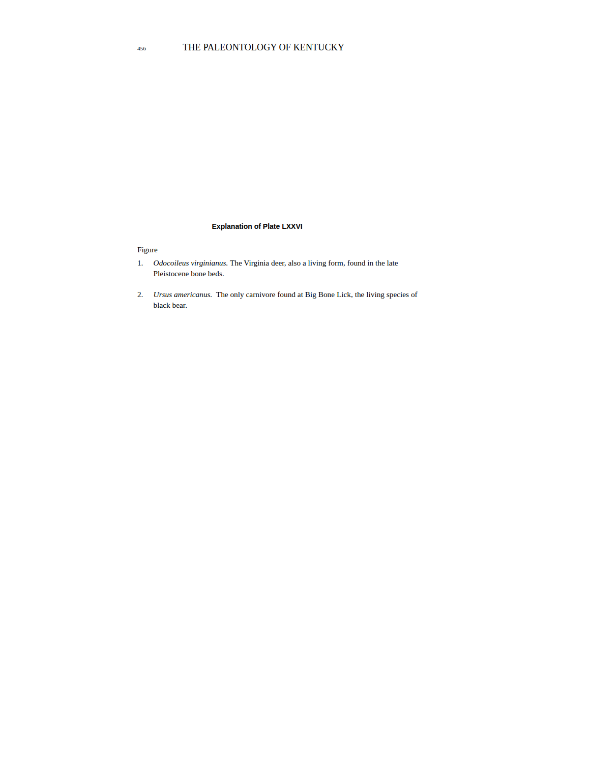456
THE PALEONTOLOGY OF KENTUCKY
Explanation of Plate LXXVI
Figure
1. Odocoileus virginianus. The Virginia deer, also a living form, found in the late Pleistocene bone beds.
2. Ursus americanus. The only carnivore found at Big Bone Lick, the living species of black bear.